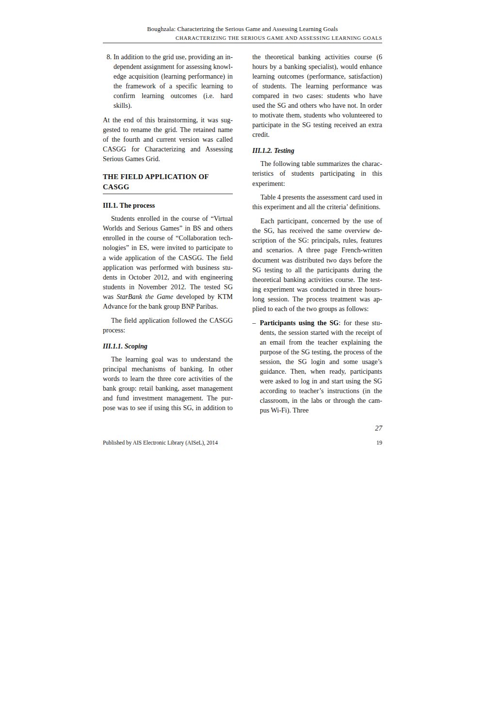Boughzala: Characterizing the Serious Game and Assessing Learning Goals
Characterizing the Serious Game and Assessing Learning Goals
In addition to the grid use, providing an independent assignment for assessing knowledge acquisition (learning performance) in the framework of a specific learning to confirm learning outcomes (i.e. hard skills).
At the end of this brainstorming, it was suggested to rename the grid. The retained name of the fourth and current version was called CASGG for Characterizing and Assessing Serious Games Grid.
The field application of CASGG
III.1. The process
Students enrolled in the course of “Virtual Worlds and Serious Games” in BS and others enrolled in the course of “Collaboration technologies” in ES, were invited to participate to a wide application of the CASGG. The field application was performed with business students in October 2012, and with engineering students in November 2012. The tested SG was StarBank the Game developed by KTM Advance for the bank group BNP Paribas.
The field application followed the CASGG process:
III.1.1. Scoping
The learning goal was to understand the principal mechanisms of banking. In other words to learn the three core activities of the bank group: retail banking, asset management and fund investment management. The purpose was to see if using this SG, in addition to the theoretical banking activities course (6 hours by a banking specialist), would enhance learning outcomes (performance, satisfaction) of students. The learning performance was compared in two cases: students who have used the SG and others who have not. In order to motivate them, students who volunteered to participate in the SG testing received an extra credit.
III.1.2. Testing
The following table summarizes the characteristics of students participating in this experiment:
Table 4 presents the assessment card used in this experiment and all the criteria’ definitions.
Each participant, concerned by the use of the SG, has received the same overview description of the SG: principals, rules, features and scenarios. A three page French-written document was distributed two days before the SG testing to all the participants during the theoretical banking activities course. The testing experiment was conducted in three hours-long session. The process treatment was applied to each of the two groups as follows:
Participants using the SG: for these students, the session started with the receipt of an email from the teacher explaining the purpose of the SG testing, the process of the session, the SG login and some usage’s guidance. Then, when ready, participants were asked to log in and start using the SG according to teacher’s instructions (in the classroom, in the labs or through the campus Wi-Fi). Three
27
Published by AIS Electronic Library (AISeL), 2014 19